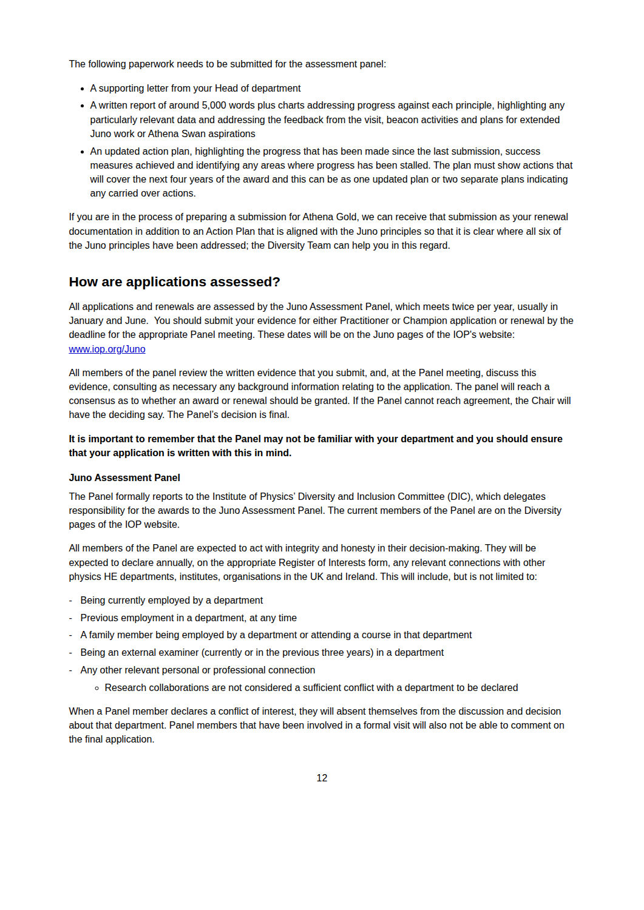The following paperwork needs to be submitted for the assessment panel:
A supporting letter from your Head of department
A written report of around 5,000 words plus charts addressing progress against each principle, highlighting any particularly relevant data and addressing the feedback from the visit, beacon activities and plans for extended Juno work or Athena Swan aspirations
An updated action plan, highlighting the progress that has been made since the last submission, success measures achieved and identifying any areas where progress has been stalled. The plan must show actions that will cover the next four years of the award and this can be as one updated plan or two separate plans indicating any carried over actions.
If you are in the process of preparing a submission for Athena Gold, we can receive that submission as your renewal documentation in addition to an Action Plan that is aligned with the Juno principles so that it is clear where all six of the Juno principles have been addressed; the Diversity Team can help you in this regard.
How are applications assessed?
All applications and renewals are assessed by the Juno Assessment Panel, which meets twice per year, usually in January and June. You should submit your evidence for either Practitioner or Champion application or renewal by the deadline for the appropriate Panel meeting. These dates will be on the Juno pages of the IOP's website: www.iop.org/Juno
All members of the panel review the written evidence that you submit, and, at the Panel meeting, discuss this evidence, consulting as necessary any background information relating to the application. The panel will reach a consensus as to whether an award or renewal should be granted. If the Panel cannot reach agreement, the Chair will have the deciding say. The Panel’s decision is final.
It is important to remember that the Panel may not be familiar with your department and you should ensure that your application is written with this in mind.
Juno Assessment Panel
The Panel formally reports to the Institute of Physics’ Diversity and Inclusion Committee (DIC), which delegates responsibility for the awards to the Juno Assessment Panel. The current members of the Panel are on the Diversity pages of the IOP website.
All members of the Panel are expected to act with integrity and honesty in their decision-making. They will be expected to declare annually, on the appropriate Register of Interests form, any relevant connections with other physics HE departments, institutes, organisations in the UK and Ireland. This will include, but is not limited to:
Being currently employed by a department
Previous employment in a department, at any time
A family member being employed by a department or attending a course in that department
Being an external examiner (currently or in the previous three years) in a department
Any other relevant personal or professional connection
Research collaborations are not considered a sufficient conflict with a department to be declared
When a Panel member declares a conflict of interest, they will absent themselves from the discussion and decision about that department. Panel members that have been involved in a formal visit will also not be able to comment on the final application.
12